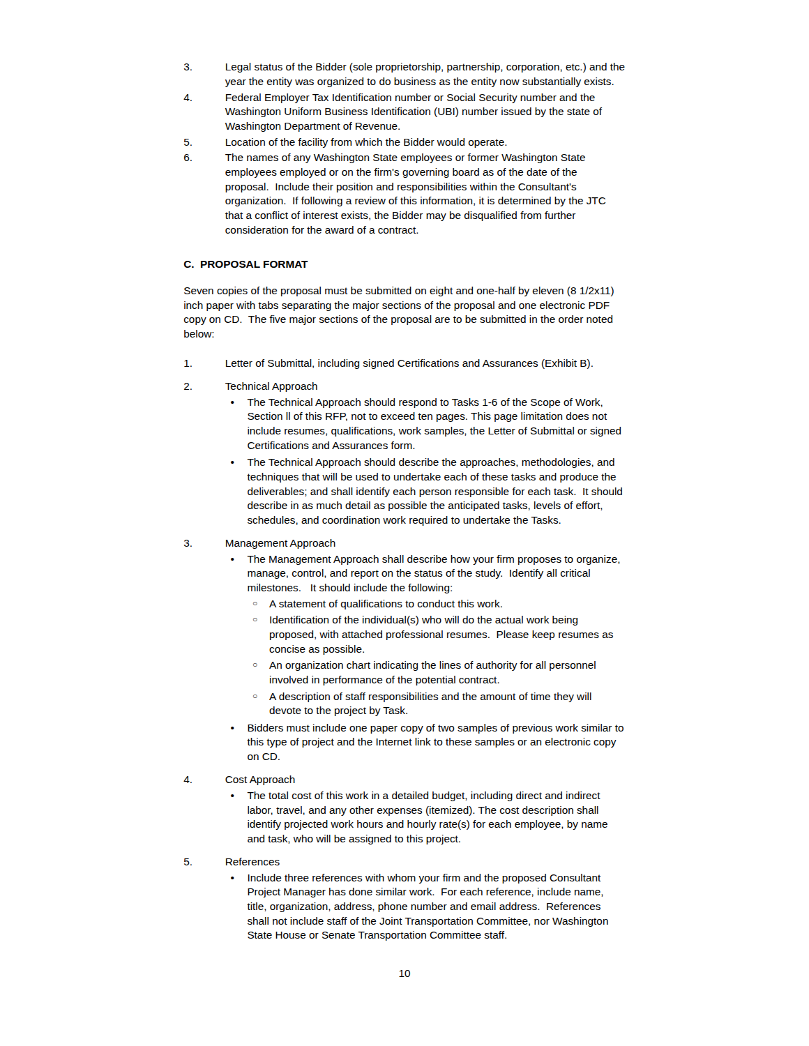3. Legal status of the Bidder (sole proprietorship, partnership, corporation, etc.) and the year the entity was organized to do business as the entity now substantially exists.
4. Federal Employer Tax Identification number or Social Security number and the Washington Uniform Business Identification (UBI) number issued by the state of Washington Department of Revenue.
5. Location of the facility from which the Bidder would operate.
6. The names of any Washington State employees or former Washington State employees employed or on the firm's governing board as of the date of the proposal. Include their position and responsibilities within the Consultant's organization. If following a review of this information, it is determined by the JTC that a conflict of interest exists, the Bidder may be disqualified from further consideration for the award of a contract.
C. PROPOSAL FORMAT
Seven copies of the proposal must be submitted on eight and one-half by eleven (8 1/2x11) inch paper with tabs separating the major sections of the proposal and one electronic PDF copy on CD. The five major sections of the proposal are to be submitted in the order noted below:
1. Letter of Submittal, including signed Certifications and Assurances (Exhibit B).
2. Technical Approach
The Technical Approach should respond to Tasks 1-6 of the Scope of Work, Section ll of this RFP, not to exceed ten pages. This page limitation does not include resumes, qualifications, work samples, the Letter of Submittal or signed Certifications and Assurances form.
The Technical Approach should describe the approaches, methodologies, and techniques that will be used to undertake each of these tasks and produce the deliverables; and shall identify each person responsible for each task. It should describe in as much detail as possible the anticipated tasks, levels of effort, schedules, and coordination work required to undertake the Tasks.
3. Management Approach
The Management Approach shall describe how your firm proposes to organize, manage, control, and report on the status of the study. Identify all critical milestones. It should include the following:
A statement of qualifications to conduct this work.
Identification of the individual(s) who will do the actual work being proposed, with attached professional resumes. Please keep resumes as concise as possible.
An organization chart indicating the lines of authority for all personnel involved in performance of the potential contract.
A description of staff responsibilities and the amount of time they will devote to the project by Task.
Bidders must include one paper copy of two samples of previous work similar to this type of project and the Internet link to these samples or an electronic copy on CD.
4. Cost Approach
The total cost of this work in a detailed budget, including direct and indirect labor, travel, and any other expenses (itemized). The cost description shall identify projected work hours and hourly rate(s) for each employee, by name and task, who will be assigned to this project.
5. References
Include three references with whom your firm and the proposed Consultant Project Manager has done similar work. For each reference, include name, title, organization, address, phone number and email address. References shall not include staff of the Joint Transportation Committee, nor Washington State House or Senate Transportation Committee staff.
10